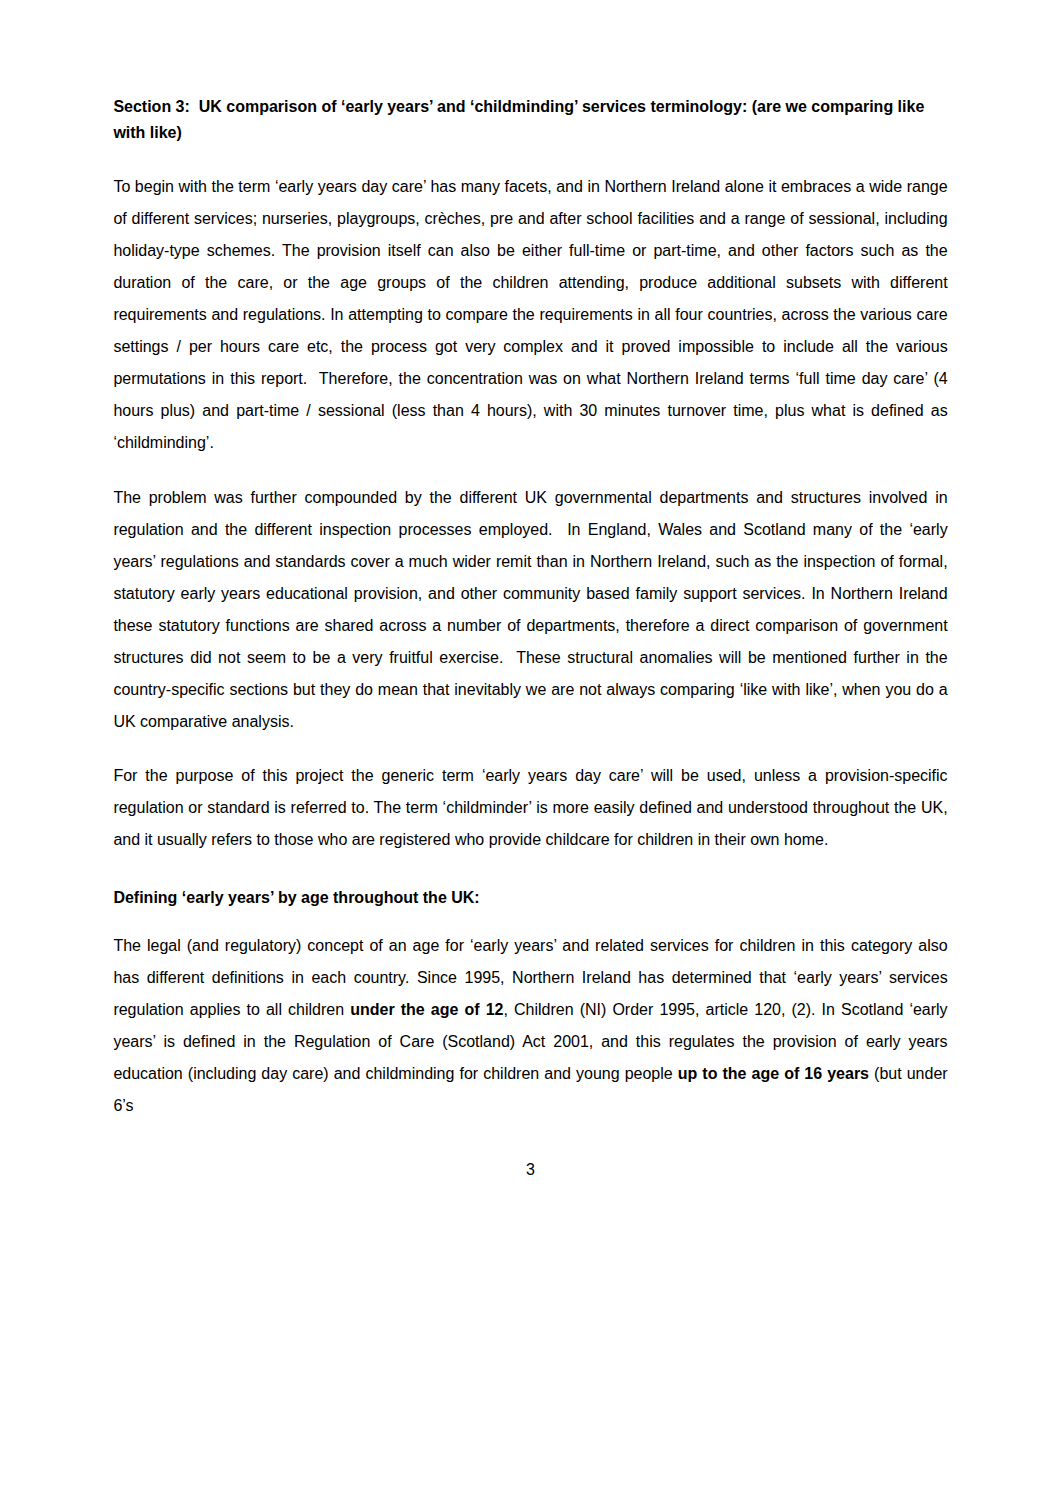Section 3: UK comparison of ‘early years’ and ‘childminding’ services terminology: (are we comparing like with like)
To begin with the term ‘early years day care’ has many facets, and in Northern Ireland alone it embraces a wide range of different services; nurseries, playgroups, crèches, pre and after school facilities and a range of sessional, including holiday-type schemes. The provision itself can also be either full-time or part-time, and other factors such as the duration of the care, or the age groups of the children attending, produce additional subsets with different requirements and regulations. In attempting to compare the requirements in all four countries, across the various care settings / per hours care etc, the process got very complex and it proved impossible to include all the various permutations in this report. Therefore, the concentration was on what Northern Ireland terms ‘full time day care’ (4 hours plus) and part-time / sessional (less than 4 hours), with 30 minutes turnover time, plus what is defined as ‘childminding’.
The problem was further compounded by the different UK governmental departments and structures involved in regulation and the different inspection processes employed. In England, Wales and Scotland many of the ‘early years’ regulations and standards cover a much wider remit than in Northern Ireland, such as the inspection of formal, statutory early years educational provision, and other community based family support services. In Northern Ireland these statutory functions are shared across a number of departments, therefore a direct comparison of government structures did not seem to be a very fruitful exercise. These structural anomalies will be mentioned further in the country-specific sections but they do mean that inevitably we are not always comparing ‘like with like’, when you do a UK comparative analysis.
For the purpose of this project the generic term ‘early years day care’ will be used, unless a provision-specific regulation or standard is referred to. The term ‘childminder’ is more easily defined and understood throughout the UK, and it usually refers to those who are registered who provide childcare for children in their own home.
Defining ‘early years’ by age throughout the UK:
The legal (and regulatory) concept of an age for ‘early years’ and related services for children in this category also has different definitions in each country. Since 1995, Northern Ireland has determined that ‘early years’ services regulation applies to all children under the age of 12, Children (NI) Order 1995, article 120, (2). In Scotland ‘early years’ is defined in the Regulation of Care (Scotland) Act 2001, and this regulates the provision of early years education (including day care) and childminding for children and young people up to the age of 16 years (but under 6’s
3